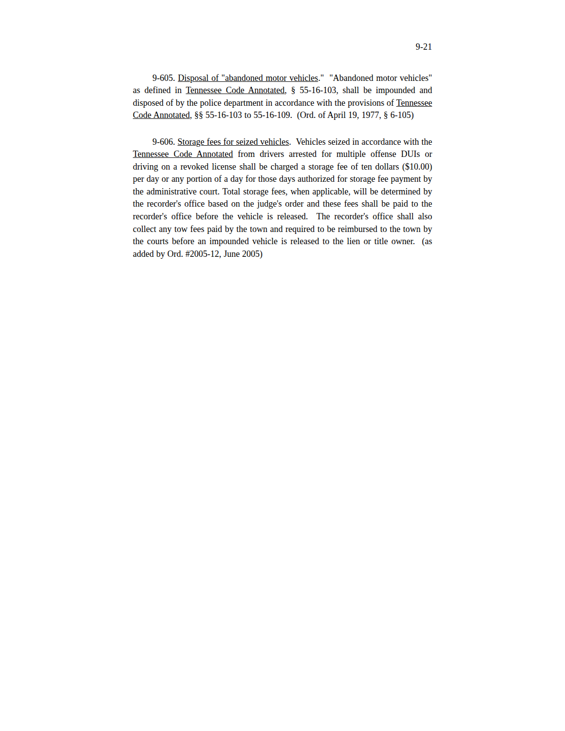9-21
9-605. Disposal of "abandoned motor vehicles." "Abandoned motor vehicles" as defined in Tennessee Code Annotated, § 55-16-103, shall be impounded and disposed of by the police department in accordance with the provisions of Tennessee Code Annotated, §§ 55-16-103 to 55-16-109. (Ord. of April 19, 1977, § 6-105)
9-606. Storage fees for seized vehicles. Vehicles seized in accordance with the Tennessee Code Annotated from drivers arrested for multiple offense DUIs or driving on a revoked license shall be charged a storage fee of ten dollars ($10.00) per day or any portion of a day for those days authorized for storage fee payment by the administrative court. Total storage fees, when applicable, will be determined by the recorder's office based on the judge's order and these fees shall be paid to the recorder's office before the vehicle is released. The recorder's office shall also collect any tow fees paid by the town and required to be reimbursed to the town by the courts before an impounded vehicle is released to the lien or title owner. (as added by Ord. #2005-12, June 2005)